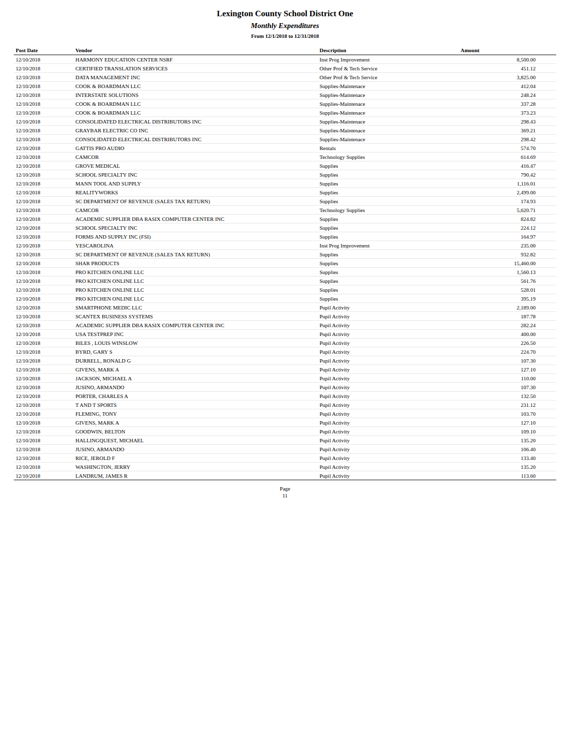Lexington County School District One
Monthly Expenditures
From 12/1/2018 to 12/31/2018
| Post Date | Vendor | Description | Amount |
| --- | --- | --- | --- |
| 12/10/2018 | HARMONY EDUCATION CENTER NSRF | Inst Prog Improvement | 8,500.00 |
| 12/10/2018 | CERTIFIED TRANSLATION SERVICES | Other Prof & Tech Service | 451.12 |
| 12/10/2018 | DATA MANAGEMENT INC | Other Prof & Tech Service | 3,825.00 |
| 12/10/2018 | COOK & BOARDMAN LLC | Supplies-Maintenace | 412.04 |
| 12/10/2018 | INTERSTATE SOLUTIONS | Supplies-Maintenace | 248.24 |
| 12/10/2018 | COOK & BOARDMAN LLC | Supplies-Maintenace | 337.28 |
| 12/10/2018 | COOK & BOARDMAN LLC | Supplies-Maintenace | 373.23 |
| 12/10/2018 | CONSOLIDATED ELECTRICAL DISTRIBUTORS INC | Supplies-Maintenace | 298.43 |
| 12/10/2018 | GRAYBAR ELECTRIC CO INC | Supplies-Maintenace | 369.21 |
| 12/10/2018 | CONSOLIDATED ELECTRICAL DISTRIBUTORS INC | Supplies-Maintenace | 298.42 |
| 12/10/2018 | GATTIS PRO AUDIO | Rentals | 574.70 |
| 12/10/2018 | CAMCOR | Technology Supplies | 614.69 |
| 12/10/2018 | GROVE MEDICAL | Supplies | 416.47 |
| 12/10/2018 | SCHOOL SPECIALTY INC | Supplies | 790.42 |
| 12/10/2018 | MANN TOOL AND SUPPLY | Supplies | 1,116.01 |
| 12/10/2018 | REALITYWORKS | Supplies | 2,499.00 |
| 12/10/2018 | SC DEPARTMENT OF REVENUE (SALES TAX RETURN) | Supplies | 174.93 |
| 12/10/2018 | CAMCOR | Technology Supplies | 5,620.71 |
| 12/10/2018 | ACADEMIC SUPPLIER DBA RASIX COMPUTER CENTER INC | Supplies | 824.82 |
| 12/10/2018 | SCHOOL SPECIALTY INC | Supplies | 224.12 |
| 12/10/2018 | FORMS AND SUPPLY INC (FSI) | Supplies | 164.97 |
| 12/10/2018 | YESCAROLINA | Inst Prog Improvement | 235.00 |
| 12/10/2018 | SC DEPARTMENT OF REVENUE (SALES TAX RETURN) | Supplies | 932.82 |
| 12/10/2018 | SHAR PRODUCTS | Supplies | 15,460.00 |
| 12/10/2018 | PRO KITCHEN ONLINE LLC | Supplies | 1,560.13 |
| 12/10/2018 | PRO KITCHEN ONLINE LLC | Supplies | 561.76 |
| 12/10/2018 | PRO KITCHEN ONLINE LLC | Supplies | 528.01 |
| 12/10/2018 | PRO KITCHEN ONLINE LLC | Supplies | 395.19 |
| 12/10/2018 | SMARTPHONE MEDIC LLC | Pupil Activity | 2,189.00 |
| 12/10/2018 | SCANTEX BUSINESS SYSTEMS | Pupil Activity | 187.78 |
| 12/10/2018 | ACADEMIC SUPPLIER DBA RASIX COMPUTER CENTER INC | Pupil Activity | 282.24 |
| 12/10/2018 | USA TESTPREP INC | Pupil Activity | 400.00 |
| 12/10/2018 | BILES , LOUIS WINSLOW | Pupil Activity | 226.50 |
| 12/10/2018 | BYRD, GARY S | Pupil Activity | 224.70 |
| 12/10/2018 | DURRELL, RONALD G | Pupil Activity | 107.30 |
| 12/10/2018 | GIVENS, MARK A | Pupil Activity | 127.10 |
| 12/10/2018 | JACKSON, MICHAEL A | Pupil Activity | 110.00 |
| 12/10/2018 | JUSINO, ARMANDO | Pupil Activity | 107.30 |
| 12/10/2018 | PORTER, CHARLES A | Pupil Activity | 132.50 |
| 12/10/2018 | T AND T SPORTS | Pupil Activity | 231.12 |
| 12/10/2018 | FLEMING, TONY | Pupil Activity | 103.70 |
| 12/10/2018 | GIVENS, MARK A | Pupil Activity | 127.10 |
| 12/10/2018 | GOODWIN, BELTON | Pupil Activity | 109.10 |
| 12/10/2018 | HALLINGQUEST, MICHAEL | Pupil Activity | 135.20 |
| 12/10/2018 | JUSINO, ARMANDO | Pupil Activity | 106.40 |
| 12/10/2018 | RICE, JEROLD F | Pupil Activity | 133.40 |
| 12/10/2018 | WASHINGTON, JERRY | Pupil Activity | 135.20 |
| 12/10/2018 | LANDRUM, JAMES R | Pupil Activity | 113.60 |
Page
11